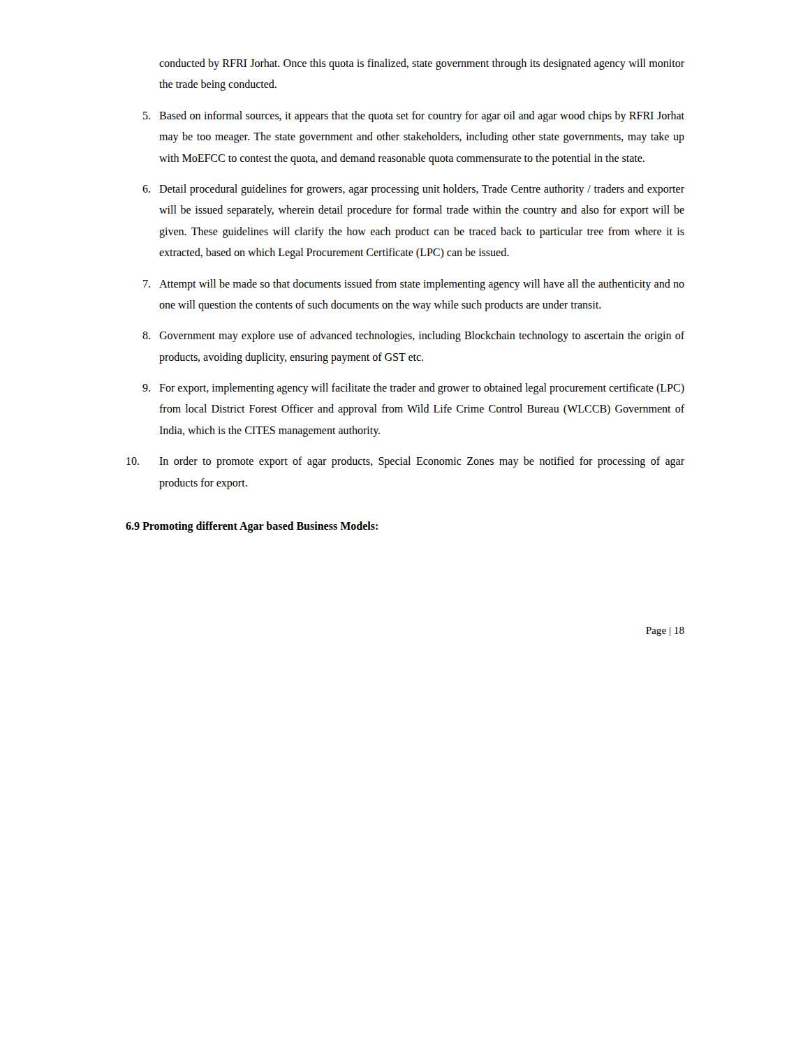conducted by RFRI Jorhat. Once this quota is finalized, state government through its designated agency will monitor the trade being conducted.
Based on informal sources, it appears that the quota set for country for agar oil and agar wood chips by RFRI Jorhat may be too meager. The state government and other stakeholders, including other state governments, may take up with MoEFCC to contest the quota, and demand reasonable quota commensurate to the potential in the state.
Detail procedural guidelines for growers, agar processing unit holders, Trade Centre authority / traders and exporter will be issued separately, wherein detail procedure for formal trade within the country and also for export will be given. These guidelines will clarify the how each product can be traced back to particular tree from where it is extracted, based on which Legal Procurement Certificate (LPC) can be issued.
Attempt will be made so that documents issued from state implementing agency will have all the authenticity and no one will question the contents of such documents on the way while such products are under transit.
Government may explore use of advanced technologies, including Blockchain technology to ascertain the origin of products, avoiding duplicity, ensuring payment of GST etc.
For export, implementing agency will facilitate the trader and grower to obtained legal procurement certificate (LPC) from local District Forest Officer and approval from Wild Life Crime Control Bureau (WLCCB) Government of India, which is the CITES management authority.
In order to promote export of agar products, Special Economic Zones may be notified for processing of agar products for export.
6.9 Promoting different Agar based Business Models:
Page | 18